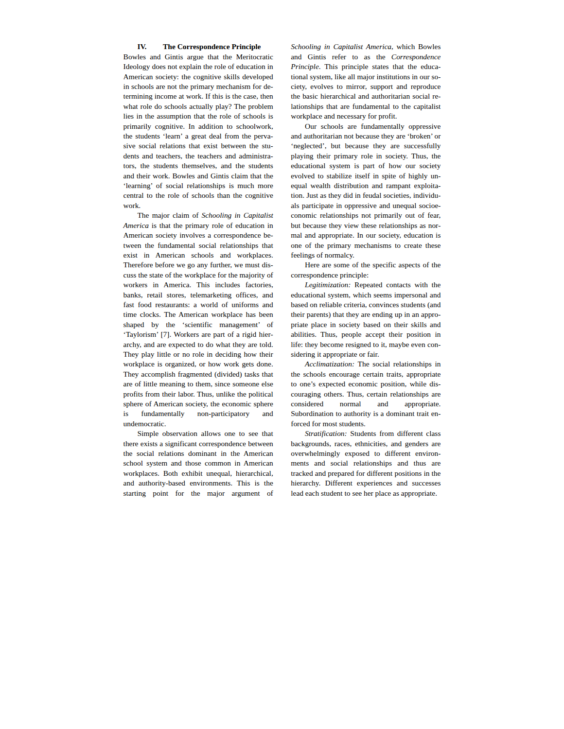IV. The Correspondence Principle
Bowles and Gintis argue that the Meritocratic Ideology does not explain the role of education in American society: the cognitive skills developed in schools are not the primary mechanism for determining income at work. If this is the case, then what role do schools actually play? The problem lies in the assumption that the role of schools is primarily cognitive. In addition to schoolwork, the students ‘learn’ a great deal from the pervasive social relations that exist between the students and teachers, the teachers and administrators, the students themselves, and the students and their work. Bowles and Gintis claim that the ‘learning’ of social relationships is much more central to the role of schools than the cognitive work.
The major claim of Schooling in Capitalist America is that the primary role of education in American society involves a correspondence between the fundamental social relationships that exist in American schools and workplaces. Therefore before we go any further, we must discuss the state of the workplace for the majority of workers in America. This includes factories, banks, retail stores, telemarketing offices, and fast food restaurants: a world of uniforms and time clocks. The American workplace has been shaped by the ‘scientific management’ of ‘Taylorism’ [7]. Workers are part of a rigid hierarchy, and are expected to do what they are told. They play little or no role in deciding how their workplace is organized, or how work gets done. They accomplish fragmented (divided) tasks that are of little meaning to them, since someone else profits from their labor. Thus, unlike the political sphere of American society, the economic sphere is fundamentally non-participatory and undemocratic.
Simple observation allows one to see that there exists a significant correspondence between the social relations dominant in the American school system and those common in American workplaces. Both exhibit unequal, hierarchical, and authority-based environments. This is the starting point for the major argument of Schooling in Capitalist America, which Bowles and Gintis refer to as the Correspondence Principle. This principle states that the educational system, like all major institutions in our society, evolves to mirror, support and reproduce the basic hierarchical and authoritarian social relationships that are fundamental to the capitalist workplace and necessary for profit.
Our schools are fundamentally oppressive and authoritarian not because they are ‘broken’ or ‘neglected’, but because they are successfully playing their primary role in society. Thus, the educational system is part of how our society evolved to stabilize itself in spite of highly unequal wealth distribution and rampant exploitation. Just as they did in feudal societies, individuals participate in oppressive and unequal socioeconomic relationships not primarily out of fear, but because they view these relationships as normal and appropriate. In our society, education is one of the primary mechanisms to create these feelings of normalcy.
Here are some of the specific aspects of the correspondence principle:
Legitimization: Repeated contacts with the educational system, which seems impersonal and based on reliable criteria, convinces students (and their parents) that they are ending up in an appropriate place in society based on their skills and abilities. Thus, people accept their position in life: they become resigned to it, maybe even considering it appropriate or fair.
Acclimatization: The social relationships in the schools encourage certain traits, appropriate to one’s expected economic position, while discouraging others. Thus, certain relationships are considered normal and appropriate. Subordination to authority is a dominant trait enforced for most students.
Stratification: Students from different class backgrounds, races, ethnicities, and genders are overwhelmingly exposed to different environments and social relationships and thus are tracked and prepared for different positions in the hierarchy. Different experiences and successes lead each student to see her place as appropriate.